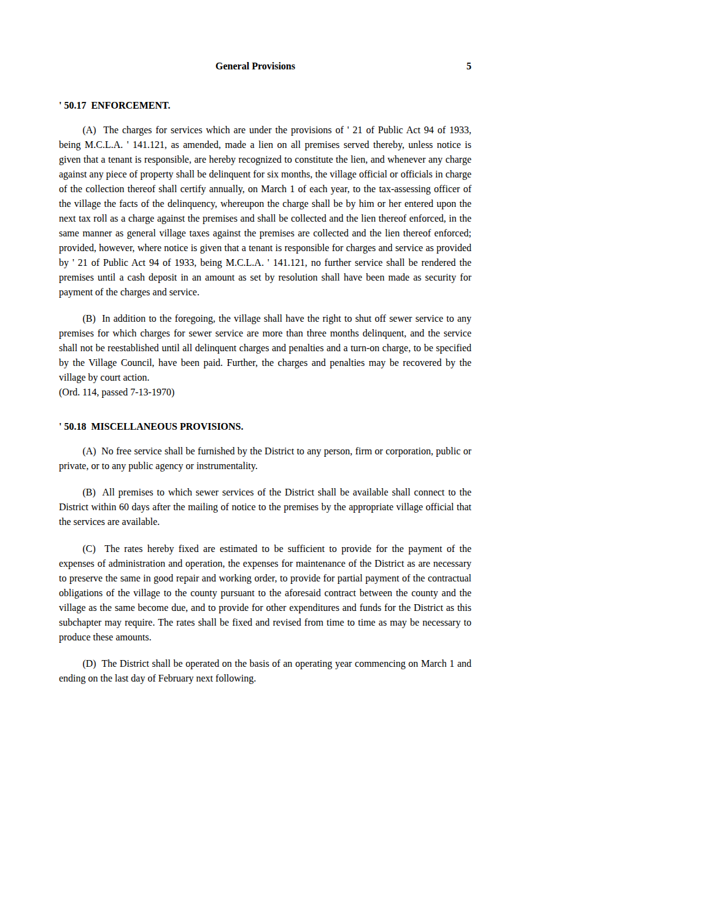General Provisions 5
' 50.17 ENFORCEMENT.
(A) The charges for services which are under the provisions of ' 21 of Public Act 94 of 1933, being M.C.L.A. ' 141.121, as amended, made a lien on all premises served thereby, unless notice is given that a tenant is responsible, are hereby recognized to constitute the lien, and whenever any charge against any piece of property shall be delinquent for six months, the village official or officials in charge of the collection thereof shall certify annually, on March 1 of each year, to the tax-assessing officer of the village the facts of the delinquency, whereupon the charge shall be by him or her entered upon the next tax roll as a charge against the premises and shall be collected and the lien thereof enforced, in the same manner as general village taxes against the premises are collected and the lien thereof enforced; provided, however, where notice is given that a tenant is responsible for charges and service as provided by ' 21 of Public Act 94 of 1933, being M.C.L.A. ' 141.121, no further service shall be rendered the premises until a cash deposit in an amount as set by resolution shall have been made as security for payment of the charges and service.
(B) In addition to the foregoing, the village shall have the right to shut off sewer service to any premises for which charges for sewer service are more than three months delinquent, and the service shall not be reestablished until all delinquent charges and penalties and a turn-on charge, to be specified by the Village Council, have been paid. Further, the charges and penalties may be recovered by the village by court action.
(Ord. 114, passed 7-13-1970)
' 50.18 MISCELLANEOUS PROVISIONS.
(A) No free service shall be furnished by the District to any person, firm or corporation, public or private, or to any public agency or instrumentality.
(B) All premises to which sewer services of the District shall be available shall connect to the District within 60 days after the mailing of notice to the premises by the appropriate village official that the services are available.
(C) The rates hereby fixed are estimated to be sufficient to provide for the payment of the expenses of administration and operation, the expenses for maintenance of the District as are necessary to preserve the same in good repair and working order, to provide for partial payment of the contractual obligations of the village to the county pursuant to the aforesaid contract between the county and the village as the same become due, and to provide for other expenditures and funds for the District as this subchapter may require. The rates shall be fixed and revised from time to time as may be necessary to produce these amounts.
(D) The District shall be operated on the basis of an operating year commencing on March 1 and ending on the last day of February next following.